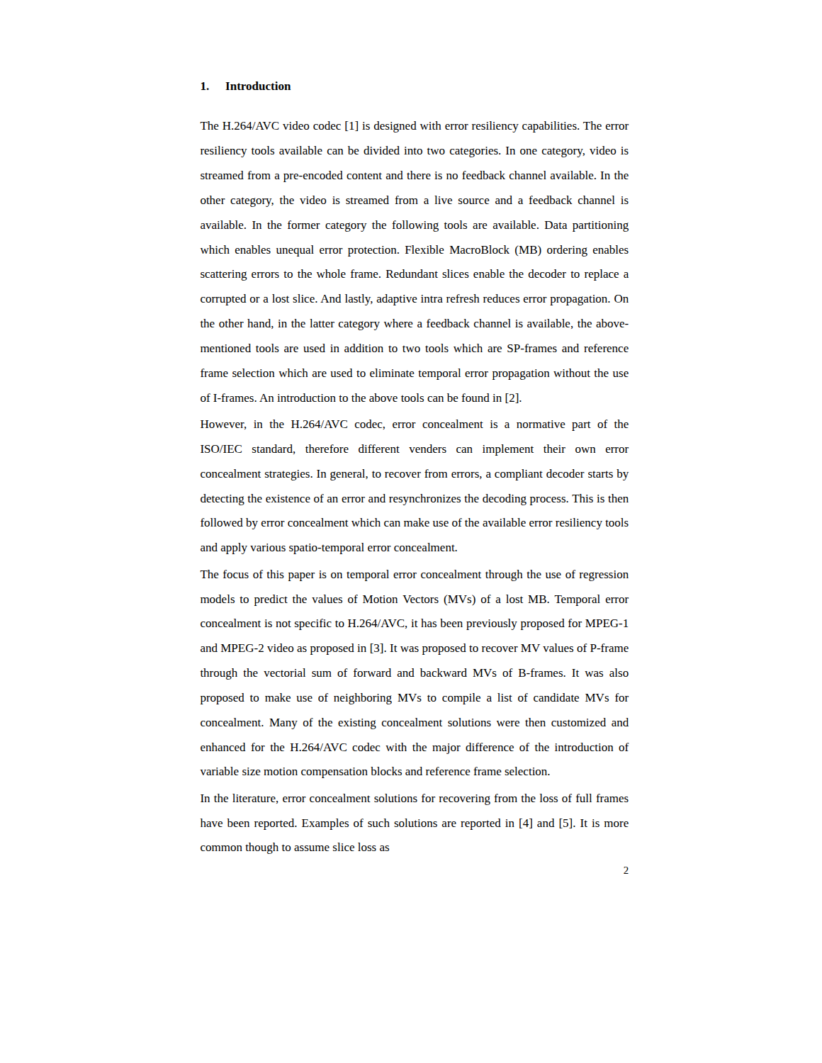1. Introduction
The H.264/AVC video codec [1] is designed with error resiliency capabilities. The error resiliency tools available can be divided into two categories. In one category, video is streamed from a pre-encoded content and there is no feedback channel available. In the other category, the video is streamed from a live source and a feedback channel is available. In the former category the following tools are available. Data partitioning which enables unequal error protection. Flexible MacroBlock (MB) ordering enables scattering errors to the whole frame. Redundant slices enable the decoder to replace a corrupted or a lost slice. And lastly, adaptive intra refresh reduces error propagation. On the other hand, in the latter category where a feedback channel is available, the above-mentioned tools are used in addition to two tools which are SP-frames and reference frame selection which are used to eliminate temporal error propagation without the use of I-frames. An introduction to the above tools can be found in [2].
However, in the H.264/AVC codec, error concealment is a normative part of the ISO/IEC standard, therefore different venders can implement their own error concealment strategies. In general, to recover from errors, a compliant decoder starts by detecting the existence of an error and resynchronizes the decoding process. This is then followed by error concealment which can make use of the available error resiliency tools and apply various spatio-temporal error concealment.
The focus of this paper is on temporal error concealment through the use of regression models to predict the values of Motion Vectors (MVs) of a lost MB. Temporal error concealment is not specific to H.264/AVC, it has been previously proposed for MPEG-1 and MPEG-2 video as proposed in [3]. It was proposed to recover MV values of P-frame through the vectorial sum of forward and backward MVs of B-frames. It was also proposed to make use of neighboring MVs to compile a list of candidate MVs for concealment. Many of the existing concealment solutions were then customized and enhanced for the H.264/AVC codec with the major difference of the introduction of variable size motion compensation blocks and reference frame selection.
In the literature, error concealment solutions for recovering from the loss of full frames have been reported. Examples of such solutions are reported in [4] and [5]. It is more common though to assume slice loss as
2